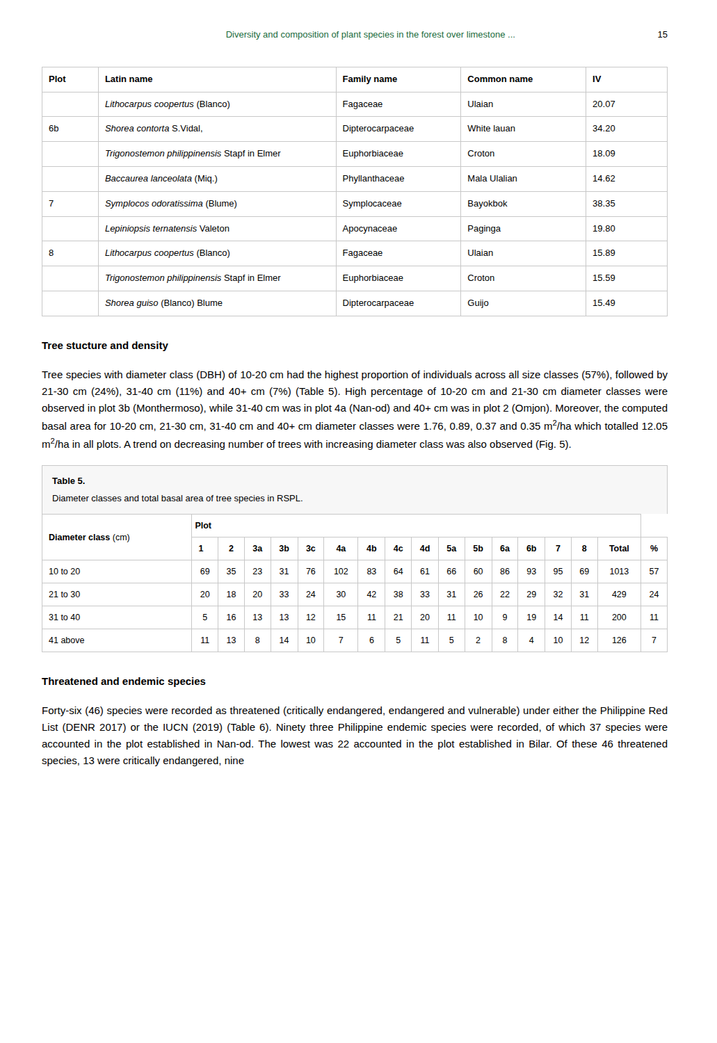Diversity and composition of plant species in the forest over limestone ... 15
| Plot | Latin name | Family name | Common name | IV |
| --- | --- | --- | --- | --- |
| | Lithocarpus coopertus (Blanco) | Fagaceae | Ulaian | 20.07 |
| 6b | Shorea contorta S.Vidal, | Dipterocarpaceae | White lauan | 34.20 |
| | Trigonostemon philippinensis Stapf in Elmer | Euphorbiaceae | Croton | 18.09 |
| | Baccaurea lanceolata (Miq.) | Phyllanthaceae | Mala Ulalian | 14.62 |
| 7 | Symplocos odoratissima (Blume) | Symplocaceae | Bayokbok | 38.35 |
| | Lepiniopsis ternatensis Valeton | Apocynaceae | Paginga | 19.80 |
| 8 | Lithocarpus coopertus (Blanco) | Fagaceae | Ulaian | 15.89 |
| | Trigonostemon philippinensis Stapf in Elmer | Euphorbiaceae | Croton | 15.59 |
| | Shorea guiso (Blanco) Blume | Dipterocarpaceae | Guijo | 15.49 |
Tree stucture and density
Tree species with diameter class (DBH) of 10-20 cm had the highest proportion of individuals across all size classes (57%), followed by 21-30 cm (24%), 31-40 cm (11%) and 40+ cm (7%) (Table 5). High percentage of 10-20 cm and 21-30 cm diameter classes were observed in plot 3b (Monthermoso), while 31-40 cm was in plot 4a (Nan-od) and 40+ cm was in plot 2 (Omjon). Moreover, the computed basal area for 10-20 cm, 21-30 cm, 31-40 cm and 40+ cm diameter classes were 1.76, 0.89, 0.37 and 0.35 m2/ha which totalled 12.05 m2/ha in all plots. A trend on decreasing number of trees with increasing diameter class was also observed (Fig. 5).
Table 5. Diameter classes and total basal area of tree species in RSPL.
| Diameter class (cm) | Plot |
| --- | --- |
| 1 | 2 | 3a | 3b | 3c | 4a | 4b | 4c | 4d | 5a | 5b | 6a | 6b | 7 | 8 | Total | % |
| 10 to 20 | 69 | 35 | 23 | 31 | 76 | 102 | 83 | 64 | 61 | 66 | 60 | 86 | 93 | 95 | 69 | 1013 | 57 |
| 21 to 30 | 20 | 18 | 20 | 33 | 24 | 30 | 42 | 38 | 33 | 31 | 26 | 22 | 29 | 32 | 31 | 429 | 24 |
| 31 to 40 | 5 | 16 | 13 | 13 | 12 | 15 | 11 | 21 | 20 | 11 | 10 | 9 | 19 | 14 | 11 | 200 | 11 |
| 41 above | 11 | 13 | 8 | 14 | 10 | 7 | 6 | 5 | 11 | 5 | 2 | 8 | 4 | 10 | 12 | 126 | 7 |
Threatened and endemic species
Forty-six (46) species were recorded as threatened (critically endangered, endangered and vulnerable) under either the Philippine Red List (DENR 2017) or the IUCN (2019) (Table 6). Ninety three Philippine endemic species were recorded, of which 37 species were accounted in the plot established in Nan-od. The lowest was 22 accounted in the plot established in Bilar. Of these 46 threatened species, 13 were critically endangered, nine